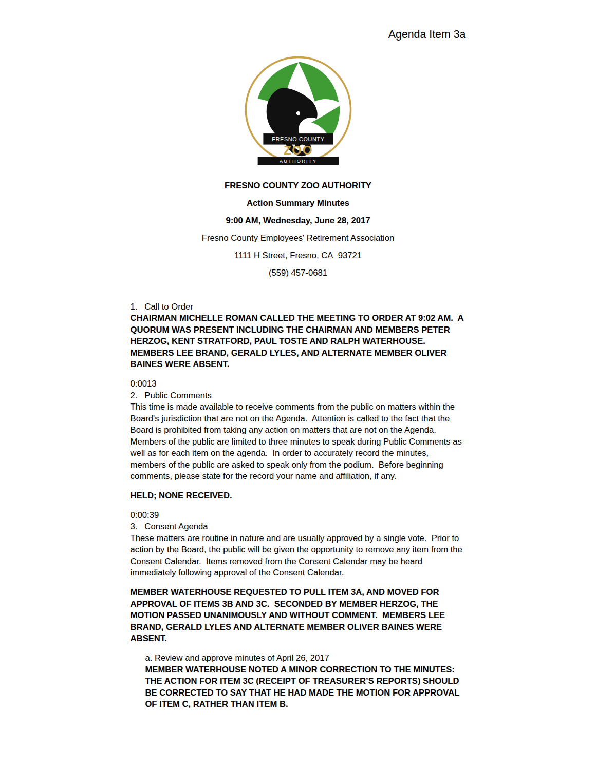Agenda Item 3a
FRESNO COUNTY ZOO AUTHORITY
FRESNO COUNTY ZOO AUTHORITY
Action Summary Minutes
9:00 AM, Wednesday, June 28, 2017
Fresno County Employees' Retirement Association
1111 H Street, Fresno, CA 93721
(559) 457-0681
1. Call to Order
Chairman Michelle Roman called the meeting to order at 9:02 AM. A quorum was present including the Chairman and Members Peter Herzog, Kent Stratford, Paul Toste and Ralph Waterhouse. Members Lee Brand, Gerald Lyles, and Alternate Member Oliver Baines were absent.
0:0013
2. Public Comments
This time is made available to receive comments from the public on matters within the Board's jurisdiction that are not on the Agenda. Attention is called to the fact that the Board is prohibited from taking any action on matters that are not on the Agenda. Members of the public are limited to three minutes to speak during Public Comments as well as for each item on the agenda. In order to accurately record the minutes, members of the public are asked to speak only from the podium. Before beginning comments, please state for the record your name and affiliation, if any.
Held; none received.
0:00:39
3. Consent Agenda
These matters are routine in nature and are usually approved by a single vote. Prior to action by the Board, the public will be given the opportunity to remove any item from the Consent Calendar. Items removed from the Consent Calendar may be heard immediately following approval of the Consent Calendar.
Member Waterhouse requested to pull Item 3a, and moved for approval of Items 3b and 3c. Seconded by Member Herzog, the motion passed unanimously and without comment. Members Lee Brand, Gerald Lyles and Alternate Member Oliver Baines were absent.
a. Review and approve minutes of April 26, 2017
Member Waterhouse noted a minor correction to the minutes: the action for Item 3c (receipt of Treasurer’s Reports) should be corrected to say that he had made the motion for approval of Item C, rather than Item B.